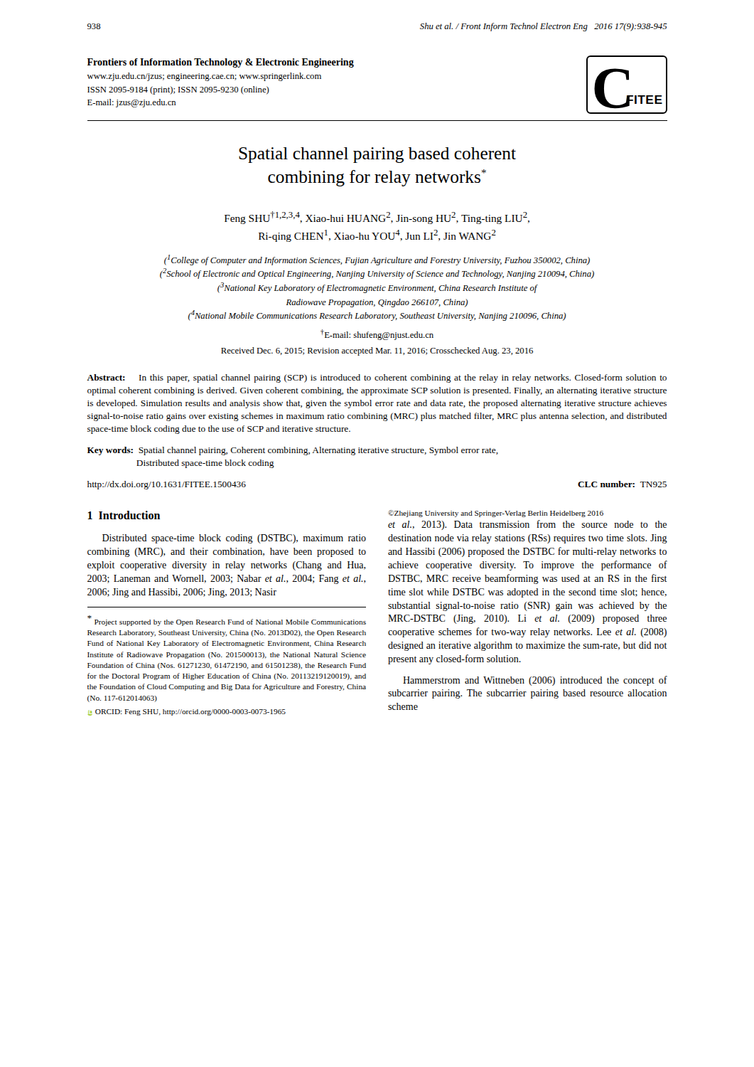938 Shu et al. / Front Inform Technol Electron Eng 2016 17(9):938-945
Frontiers of Information Technology & Electronic Engineering
www.zju.edu.cn/jzus; engineering.cae.cn; www.springerlink.com
ISSN 2095-9184 (print); ISSN 2095-9230 (online)
E-mail: jzus@zju.edu.cn
C FITEE
Spatial channel pairing based coherent
combining for relay networks*
Feng SHU†1,2,3,4, Xiao-hui HUANG2, Jin-song HU2, Ting-ting LIU2,
Ri-qing CHEN1, Xiao-hu YOU4, Jun LI2, Jin WANG2
(1College of Computer and Information Sciences, Fujian Agriculture and Forestry University, Fuzhou 350002, China)
(2School of Electronic and Optical Engineering, Nanjing University of Science and Technology, Nanjing 210094, China)
(3National Key Laboratory of Electromagnetic Environment, China Research Institute of
Radiowave Propagation, Qingdao 266107, China)
(4National Mobile Communications Research Laboratory, Southeast University, Nanjing 210096, China)
†E-mail: shufeng@njust.edu.cn
Received Dec. 6, 2015; Revision accepted Mar. 11, 2016; Crosschecked Aug. 23, 2016
Abstract: In this paper, spatial channel pairing (SCP) is introduced to coherent combining at the relay in relay networks. Closed-form solution to optimal coherent combining is derived. Given coherent combining, the approximate SCP solution is presented. Finally, an alternating iterative structure is developed. Simulation results and analysis show that, given the symbol error rate and data rate, the proposed alternating iterative structure achieves signal-to-noise ratio gains over existing schemes in maximum ratio combining (MRC) plus matched filter, MRC plus antenna selection, and distributed space-time block coding due to the use of SCP and iterative structure.
Key words: Spatial channel pairing, Coherent combining, Alternating iterative structure, Symbol error rate, Distributed space-time block coding
http://dx.doi.org/10.1631/FITEE.1500436 CLC number: TN925
1 Introduction
Distributed space-time block coding (DSTBC), maximum ratio combining (MRC), and their combination, have been proposed to exploit cooperative diversity in relay networks (Chang and Hua, 2003; Laneman and Wornell, 2003; Nabar et al., 2004; Fang et al., 2006; Jing and Hassibi, 2006; Jing, 2013; Nasir
* Project supported by the Open Research Fund of National Mobile Communications Research Laboratory, Southeast University, China (No. 2013D02), the Open Research Fund of National Key Laboratory of Electromagnetic Environment, China Research Institute of Radiowave Propagation (No. 201500013), the National Natural Science Foundation of China (Nos. 61271230, 61472190, and 61501238), the Research Fund for the Doctoral Program of Higher Education of China (No. 20113219120019), and the Foundation of Cloud Computing and Big Data for Agriculture and Forestry, China (No. 117-612014063)
iD ORCID: Feng SHU, http://orcid.org/0000-0003-0073-1965
©Zhejiang University and Springer-Verlag Berlin Heidelberg 2016
et al., 2013). Data transmission from the source node to the destination node via relay stations (RSs) requires two time slots. Jing and Hassibi (2006) proposed the DSTBC for multi-relay networks to achieve cooperative diversity. To improve the performance of DSTBC, MRC receive beamforming was used at an RS in the first time slot while DSTBC was adopted in the second time slot; hence, substantial signal-to-noise ratio (SNR) gain was achieved by the MRC-DSTBC (Jing, 2010). Li et al. (2009) proposed three cooperative schemes for two-way relay networks. Lee et al. (2008) designed an iterative algorithm to maximize the sum-rate, but did not present any closed-form solution.
Hammerstrom and Wittneben (2006) introduced the concept of subcarrier pairing. The subcarrier pairing based resource allocation scheme